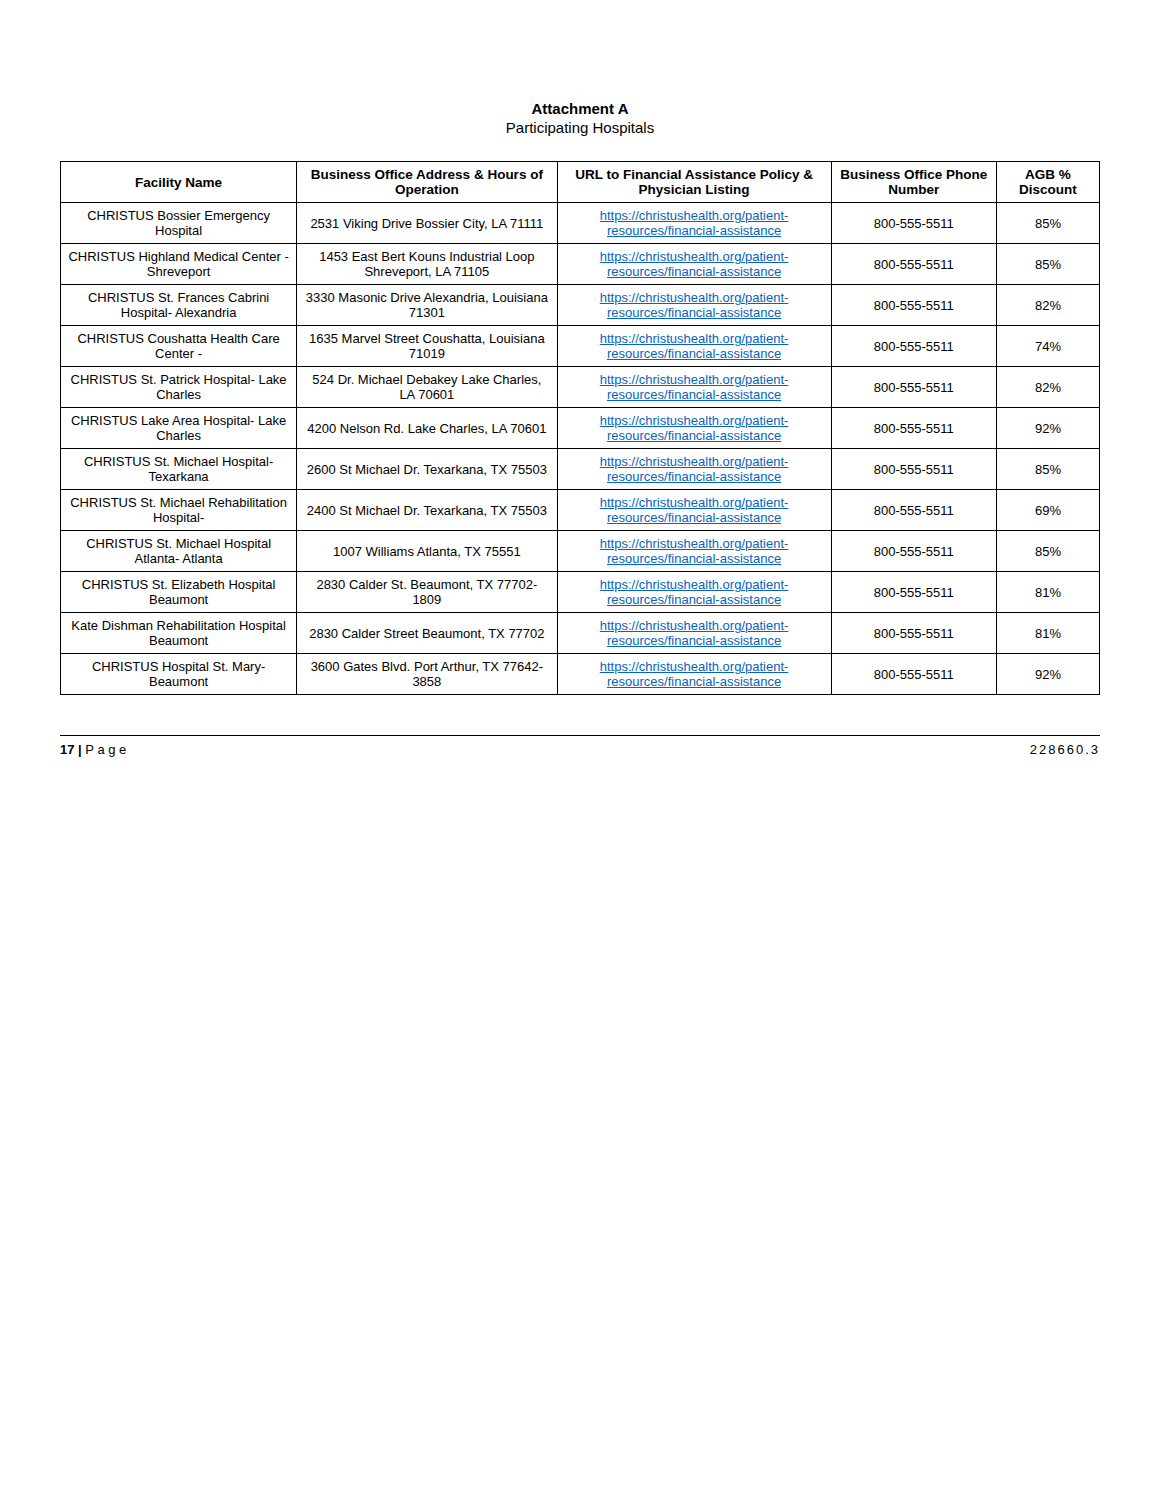Attachment A
Participating Hospitals
| Facility Name | Business Office Address & Hours of Operation | URL to Financial Assistance Policy & Physician Listing | Business Office Phone Number | AGB % Discount |
| --- | --- | --- | --- | --- |
| CHRISTUS Bossier Emergency Hospital | 2531 Viking Drive Bossier City, LA 71111 | https://christushealth.org/patient-resources/financial-assistance | 800-555-5511 | 85% |
| CHRISTUS Highland Medical Center -Shreveport | 1453 East Bert Kouns Industrial Loop Shreveport, LA 71105 | https://christushealth.org/patient-resources/financial-assistance | 800-555-5511 | 85% |
| CHRISTUS St. Frances Cabrini Hospital- Alexandria | 3330 Masonic Drive Alexandria, Louisiana 71301 | https://christushealth.org/patient-resources/financial-assistance | 800-555-5511 | 82% |
| CHRISTUS Coushatta Health Care Center - | 1635 Marvel Street Coushatta, Louisiana 71019 | https://christushealth.org/patient-resources/financial-assistance | 800-555-5511 | 74% |
| CHRISTUS St. Patrick Hospital- Lake Charles | 524 Dr. Michael Debakey Lake Charles, LA 70601 | https://christushealth.org/patient-resources/financial-assistance | 800-555-5511 | 82% |
| CHRISTUS Lake Area Hospital- Lake Charles | 4200 Nelson Rd. Lake Charles, LA 70601 | https://christushealth.org/patient-resources/financial-assistance | 800-555-5511 | 92% |
| CHRISTUS St. Michael Hospital- Texarkana | 2600 St Michael Dr. Texarkana, TX 75503 | https://christushealth.org/patient-resources/financial-assistance | 800-555-5511 | 85% |
| CHRISTUS St. Michael Rehabilitation Hospital- | 2400 St Michael Dr. Texarkana, TX 75503 | https://christushealth.org/patient-resources/financial-assistance | 800-555-5511 | 69% |
| CHRISTUS St. Michael Hospital Atlanta- Atlanta | 1007 Williams Atlanta, TX 75551 | https://christushealth.org/patient-resources/financial-assistance | 800-555-5511 | 85% |
| CHRISTUS St. Elizabeth Hospital Beaumont | 2830 Calder St. Beaumont, TX 77702- 1809 | https://christushealth.org/patient-resources/financial-assistance | 800-555-5511 | 81% |
| Kate Dishman Rehabilitation Hospital Beaumont | 2830 Calder Street Beaumont, TX 77702 | https://christushealth.org/patient-resources/financial-assistance | 800-555-5511 | 81% |
| CHRISTUS Hospital St. Mary- Beaumont | 3600 Gates Blvd. Port Arthur, TX 77642-3858 | https://christushealth.org/patient-resources/financial-assistance | 800-555-5511 | 92% |
17 | P a g e
228660.3